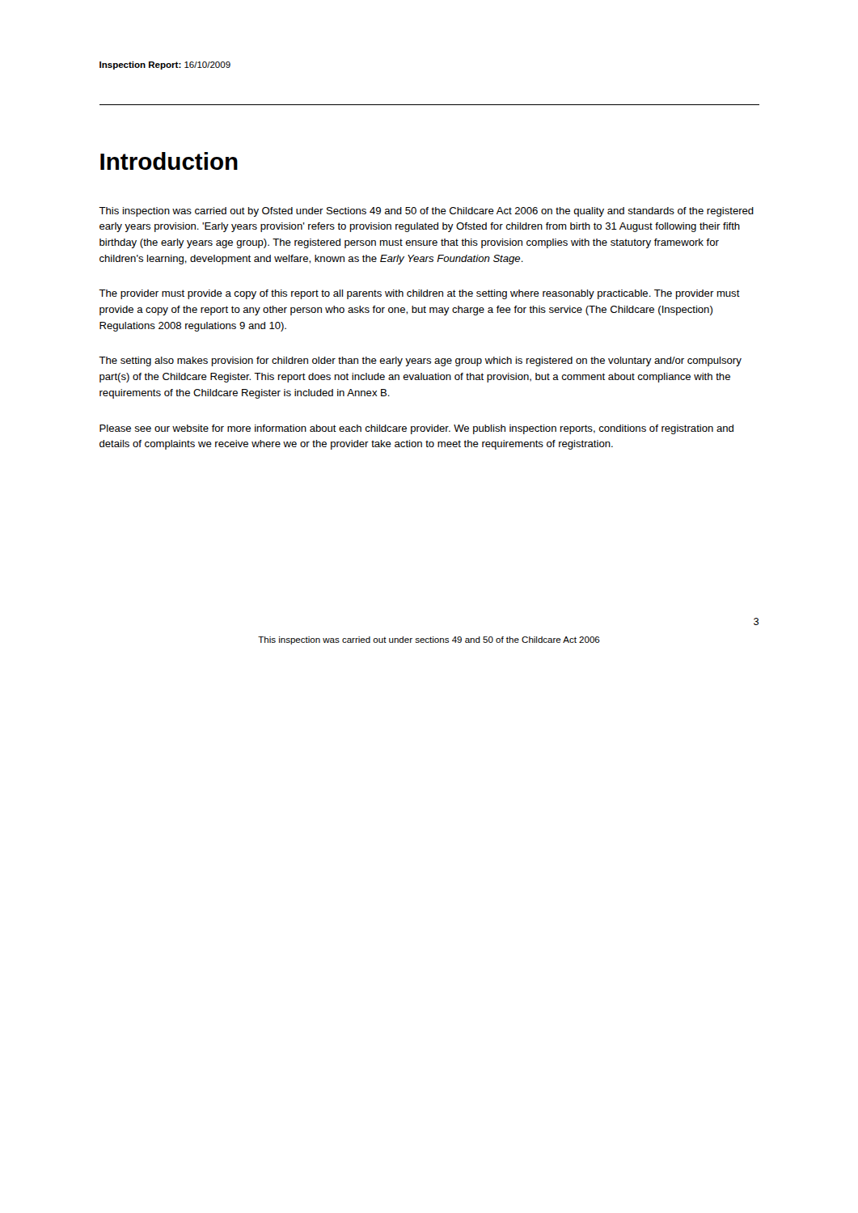Inspection Report: 16/10/2009
Introduction
This inspection was carried out by Ofsted under Sections 49 and 50 of the Childcare Act 2006 on the quality and standards of the registered early years provision. 'Early years provision' refers to provision regulated by Ofsted for children from birth to 31 August following their fifth birthday (the early years age group). The registered person must ensure that this provision complies with the statutory framework for children's learning, development and welfare, known as the Early Years Foundation Stage.
The provider must provide a copy of this report to all parents with children at the setting where reasonably practicable. The provider must provide a copy of the report to any other person who asks for one, but may charge a fee for this service (The Childcare (Inspection) Regulations 2008 regulations 9 and 10).
The setting also makes provision for children older than the early years age group which is registered on the voluntary and/or compulsory part(s) of the Childcare Register. This report does not include an evaluation of that provision, but a comment about compliance with the requirements of the Childcare Register is included in Annex B.
Please see our website for more information about each childcare provider. We publish inspection reports, conditions of registration and details of complaints we receive where we or the provider take action to meet the requirements of registration.
3 This inspection was carried out under sections 49 and 50 of the Childcare Act 2006